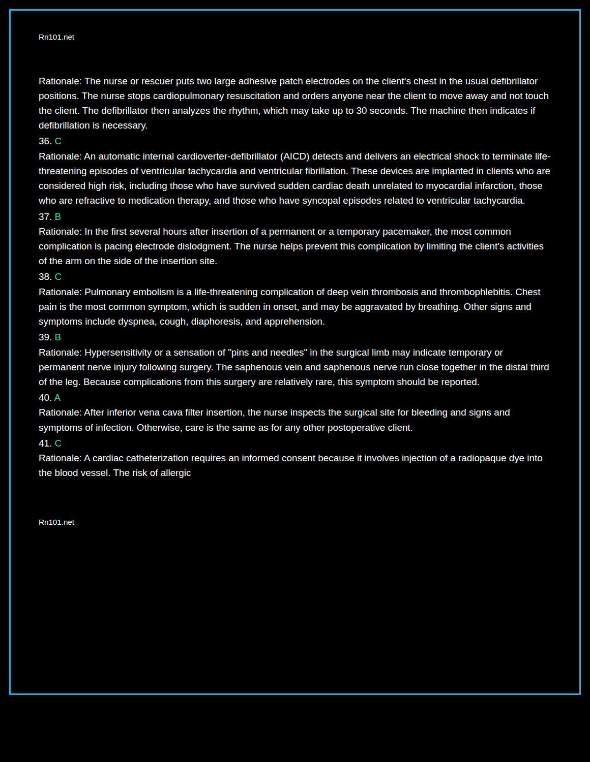Rn101.net
Rationale: The nurse or rescuer puts two large adhesive patch electrodes on the client's chest in the usual defibrillator positions. The nurse stops cardiopulmonary resuscitation and orders anyone near the client to move away and not touch the client. The defibrillator then analyzes the rhythm, which may take up to 30 seconds. The machine then indicates if defibrillation is necessary.
36. C
Rationale: An automatic internal cardioverter-defibrillator (AICD) detects and delivers an electrical shock to terminate life-threatening episodes of ventricular tachycardia and ventricular fibrillation. These devices are implanted in clients who are considered high risk, including those who have survived sudden cardiac death unrelated to myocardial infarction, those who are refractive to medication therapy, and those who have syncopal episodes related to ventricular tachycardia.
37. B
Rationale: In the first several hours after insertion of a permanent or a temporary pacemaker, the most common complication is pacing electrode dislodgment. The nurse helps prevent this complication by limiting the client's activities of the arm on the side of the insertion site.
38. C
Rationale: Pulmonary embolism is a life-threatening complication of deep vein thrombosis and thrombophlebitis. Chest pain is the most common symptom, which is sudden in onset, and may be aggravated by breathing. Other signs and symptoms include dyspnea, cough, diaphoresis, and apprehension.
39. B
Rationale: Hypersensitivity or a sensation of "pins and needles" in the surgical limb may indicate temporary or permanent nerve injury following surgery. The saphenous vein and saphenous nerve run close together in the distal third of the leg. Because complications from this surgery are relatively rare, this symptom should be reported.
40. A
Rationale: After inferior vena cava filter insertion, the nurse inspects the surgical site for bleeding and signs and symptoms of infection. Otherwise, care is the same as for any other postoperative client.
41. C
Rationale: A cardiac catheterization requires an informed consent because it involves injection of a radiopaque dye into the blood vessel. The risk of allergic
Rn101.net